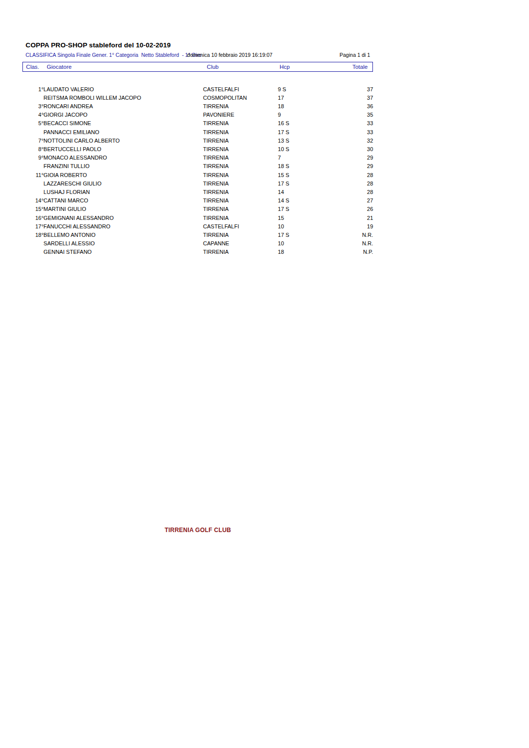COPPA PRO-SHOP stableford del 10-02-2019
CLASSIFICA Singola Finale Gener. 1° Categoria Netto Stableford - 1° Giro domenica 10 febbraio 2019 16:19:07 Pagina 1 di 1
| Clas. | Giocatore | Club | Hcp | Totale |
| 1° | LAUDATO VALERIO | CASTELFALFI | 9 S | 37 |
| | REITSMA ROMBOLI WILLEM JACOPO | COSMOPOLITAN | 17 | 37 |
| 3° | RONCARI ANDREA | TIRRENIA | 18 | 36 |
| 4° | GIORGI JACOPO | PAVONIERE | 9 | 35 |
| 5° | BECACCI SIMONE | TIRRENIA | 16 S | 33 |
| | PANNACCI EMILIANO | TIRRENIA | 17 S | 33 |
| 7° | NOTTOLINI CARLO ALBERTO | TIRRENIA | 13 S | 32 |
| 8° | BERTUCCELLI PAOLO | TIRRENIA | 10 S | 30 |
| 9° | MONACO ALESSANDRO | TIRRENIA | 7 | 29 |
| | FRANZINI TULLIO | TIRRENIA | 18 S | 29 |
| 11° | GIOIA ROBERTO | TIRRENIA | 15 S | 28 |
| | LAZZARESCHI GIULIO | TIRRENIA | 17 S | 28 |
| | LUSHAJ FLORIAN | TIRRENIA | 14 | 28 |
| 14° | CATTANI MARCO | TIRRENIA | 14 S | 27 |
| 15° | MARTINI GIULIO | TIRRENIA | 17 S | 26 |
| 16° | GEMIGNANI ALESSANDRO | TIRRENIA | 15 | 21 |
| 17° | FANUCCHI ALESSANDRO | CASTELFALFI | 10 | 19 |
| 18° | BELLEMO ANTONIO | TIRRENIA | 17 S | N.R. |
| | SARDELLI ALESSIO | CAPANNE | 10 | N.R. |
| | GENNAI STEFANO | TIRRENIA | 18 | N.P. |
TIRRENIA GOLF CLUB